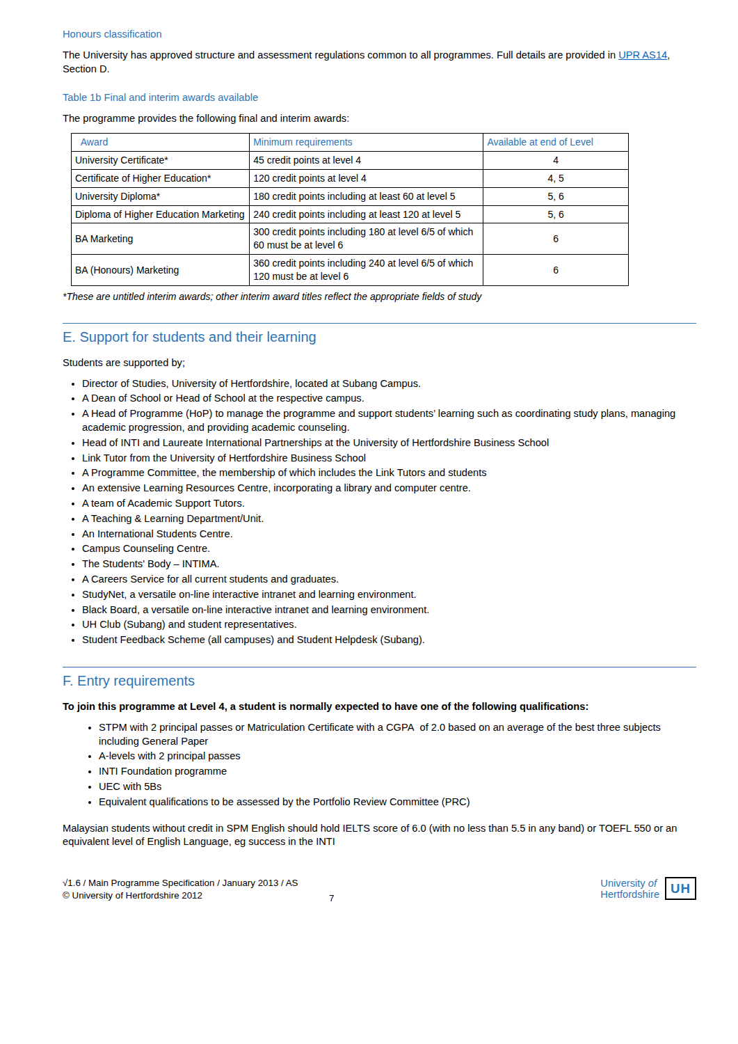Honours classification
The University has approved structure and assessment regulations common to all programmes. Full details are provided in UPR AS14, Section D.
Table 1b Final and interim awards available
The programme provides the following final and interim awards:
| Award | Minimum requirements | Available at end of Level |
| --- | --- | --- |
| University Certificate* | 45 credit points at level 4 | 4 |
| Certificate of Higher Education* | 120 credit points at level 4 | 4, 5 |
| University Diploma* | 180 credit points including at least 60 at level 5 | 5, 6 |
| Diploma of Higher Education Marketing | 240 credit points including at least 120 at level 5 | 5, 6 |
| BA Marketing | 300 credit points including 180 at level 6/5 of which 60 must be at level 6 | 6 |
| BA (Honours) Marketing | 360 credit points including 240 at level 6/5 of which 120 must be at level 6 | 6 |
*These are untitled interim awards; other interim award titles reflect the appropriate fields of study
E. Support for students and their learning
Students are supported by;
Director of Studies, University of Hertfordshire, located at Subang Campus.
A Dean of School or Head of School at the respective campus.
A Head of Programme (HoP) to manage the programme and support students’ learning such as coordinating study plans, managing academic progression, and providing academic counseling.
Head of INTI and Laureate International Partnerships at the University of Hertfordshire Business School
Link Tutor from the University of Hertfordshire Business School
A Programme Committee, the membership of which includes the Link Tutors and students
An extensive Learning Resources Centre, incorporating a library and computer centre.
A team of Academic Support Tutors.
A Teaching & Learning Department/Unit.
An International Students Centre.
Campus Counseling Centre.
The Students' Body – INTIMA.
A Careers Service for all current students and graduates.
StudyNet, a versatile on-line interactive intranet and learning environment.
Black Board, a versatile on-line interactive intranet and learning environment.
UH Club (Subang) and student representatives.
Student Feedback Scheme (all campuses) and Student Helpdesk (Subang).
F. Entry requirements
To join this programme at Level 4, a student is normally expected to have one of the following qualifications:
STPM with 2 principal passes or Matriculation Certificate with a CGPA of 2.0 based on an average of the best three subjects including General Paper
A-levels with 2 principal passes
INTI Foundation programme
UEC with 5Bs
Equivalent qualifications to be assessed by the Portfolio Review Committee (PRC)
Malaysian students without credit in SPM English should hold IELTS score of 6.0 (with no less than 5.5 in any band) or TOEFL 550 or an equivalent level of English Language, eg success in the INTI
√1.6 / Main Programme Specification / January 2013 / AS
© University of Hertfordshire 2012
University of
Hertfordshire UH
7